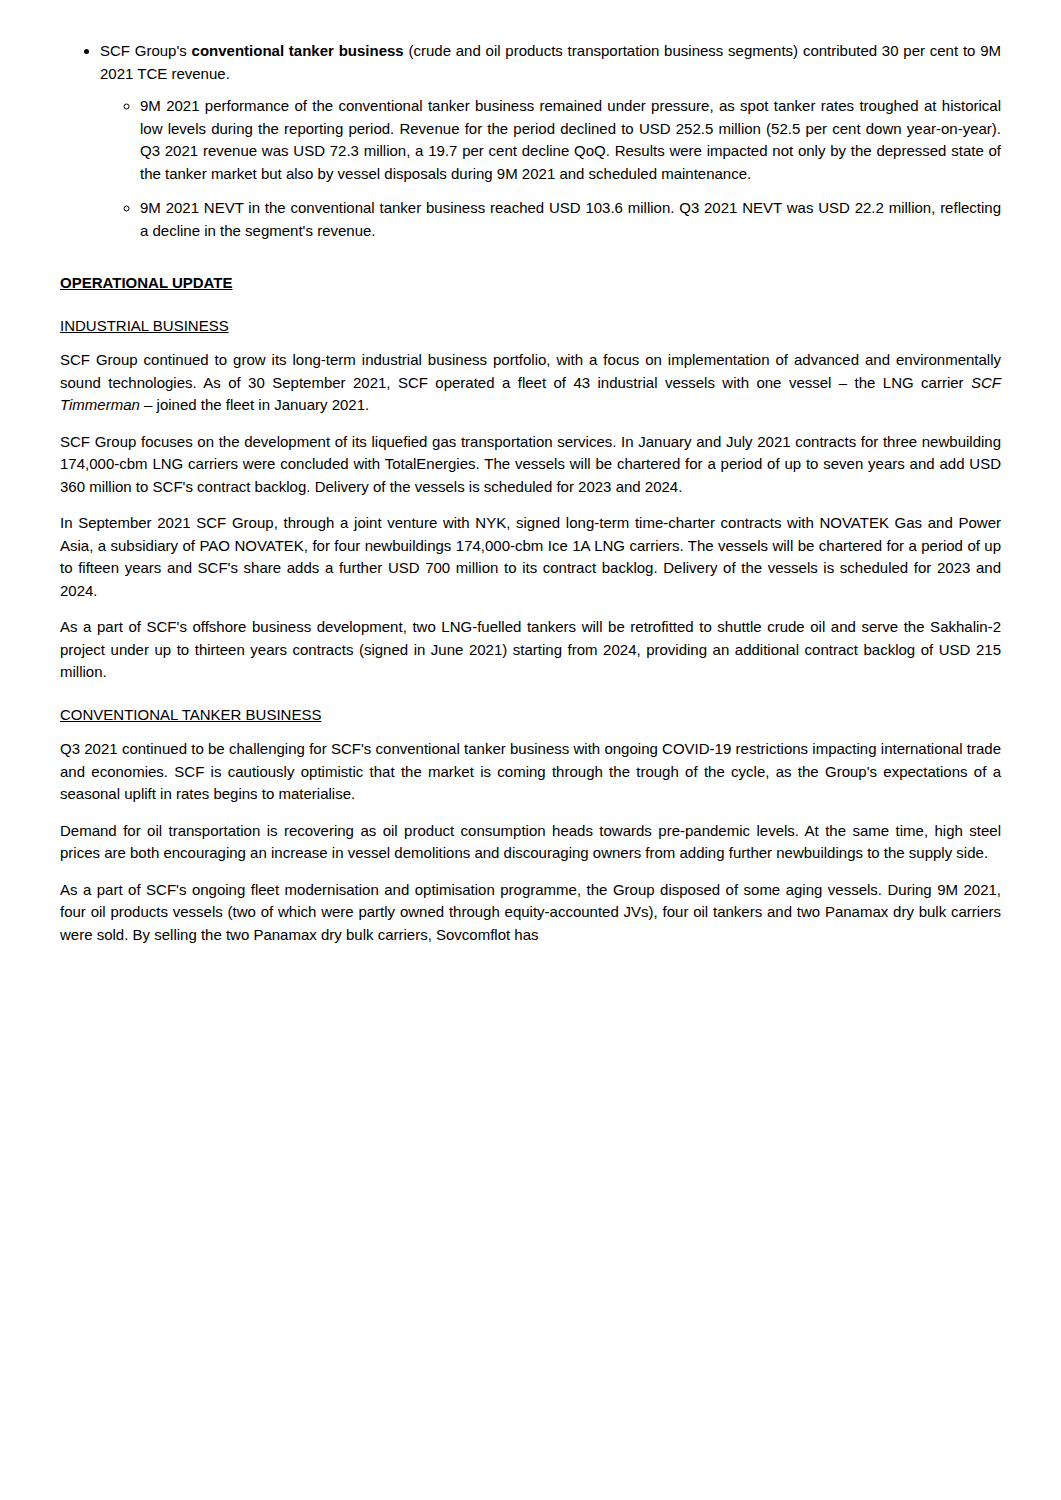SCF Group's conventional tanker business (crude and oil products transportation business segments) contributed 30 per cent to 9M 2021 TCE revenue.
9M 2021 performance of the conventional tanker business remained under pressure, as spot tanker rates troughed at historical low levels during the reporting period. Revenue for the period declined to USD 252.5 million (52.5 per cent down year-on-year). Q3 2021 revenue was USD 72.3 million, a 19.7 per cent decline QoQ. Results were impacted not only by the depressed state of the tanker market but also by vessel disposals during 9M 2021 and scheduled maintenance.
9M 2021 NEVT in the conventional tanker business reached USD 103.6 million. Q3 2021 NEVT was USD 22.2 million, reflecting a decline in the segment's revenue.
OPERATIONAL UPDATE
INDUSTRIAL BUSINESS
SCF Group continued to grow its long-term industrial business portfolio, with a focus on implementation of advanced and environmentally sound technologies. As of 30 September 2021, SCF operated a fleet of 43 industrial vessels with one vessel – the LNG carrier SCF Timmerman – joined the fleet in January 2021.
SCF Group focuses on the development of its liquefied gas transportation services. In January and July 2021 contracts for three newbuilding 174,000-cbm LNG carriers were concluded with TotalEnergies. The vessels will be chartered for a period of up to seven years and add USD 360 million to SCF's contract backlog. Delivery of the vessels is scheduled for 2023 and 2024.
In September 2021 SCF Group, through a joint venture with NYK, signed long-term time-charter contracts with NOVATEK Gas and Power Asia, a subsidiary of PAO NOVATEK, for four newbuildings 174,000-cbm Ice 1A LNG carriers. The vessels will be chartered for a period of up to fifteen years and SCF's share adds a further USD 700 million to its contract backlog. Delivery of the vessels is scheduled for 2023 and 2024.
As a part of SCF's offshore business development, two LNG-fuelled tankers will be retrofitted to shuttle crude oil and serve the Sakhalin-2 project under up to thirteen years contracts (signed in June 2021) starting from 2024, providing an additional contract backlog of USD 215 million.
CONVENTIONAL TANKER BUSINESS
Q3 2021 continued to be challenging for SCF's conventional tanker business with ongoing COVID-19 restrictions impacting international trade and economies. SCF is cautiously optimistic that the market is coming through the trough of the cycle, as the Group's expectations of a seasonal uplift in rates begins to materialise.
Demand for oil transportation is recovering as oil product consumption heads towards pre-pandemic levels. At the same time, high steel prices are both encouraging an increase in vessel demolitions and discouraging owners from adding further newbuildings to the supply side.
As a part of SCF's ongoing fleet modernisation and optimisation programme, the Group disposed of some aging vessels. During 9M 2021, four oil products vessels (two of which were partly owned through equity-accounted JVs), four oil tankers and two Panamax dry bulk carriers were sold. By selling the two Panamax dry bulk carriers, Sovcomflot has